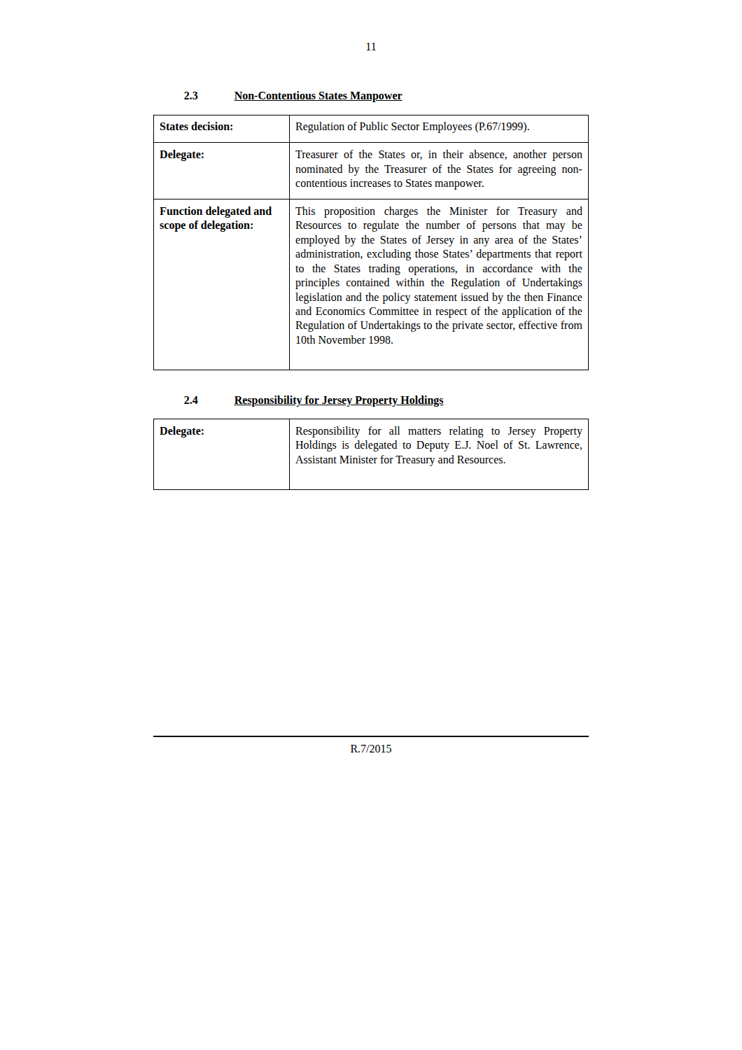11
2.3 Non-Contentious States Manpower
| States decision: | Regulation of Public Sector Employees (P.67/1999). |
| Delegate: | Treasurer of the States or, in their absence, another person nominated by the Treasurer of the States for agreeing non-contentious increases to States manpower. |
| Function delegated and scope of delegation: | This proposition charges the Minister for Treasury and Resources to regulate the number of persons that may be employed by the States of Jersey in any area of the States’ administration, excluding those States’ departments that report to the States trading operations, in accordance with the principles contained within the Regulation of Undertakings legislation and the policy statement issued by the then Finance and Economics Committee in respect of the application of the Regulation of Undertakings to the private sector, effective from 10th November 1998. |
2.4 Responsibility for Jersey Property Holdings
| Delegate: | Responsibility for all matters relating to Jersey Property Holdings is delegated to Deputy E.J. Noel of St. Lawrence, Assistant Minister for Treasury and Resources. |
R.7/2015